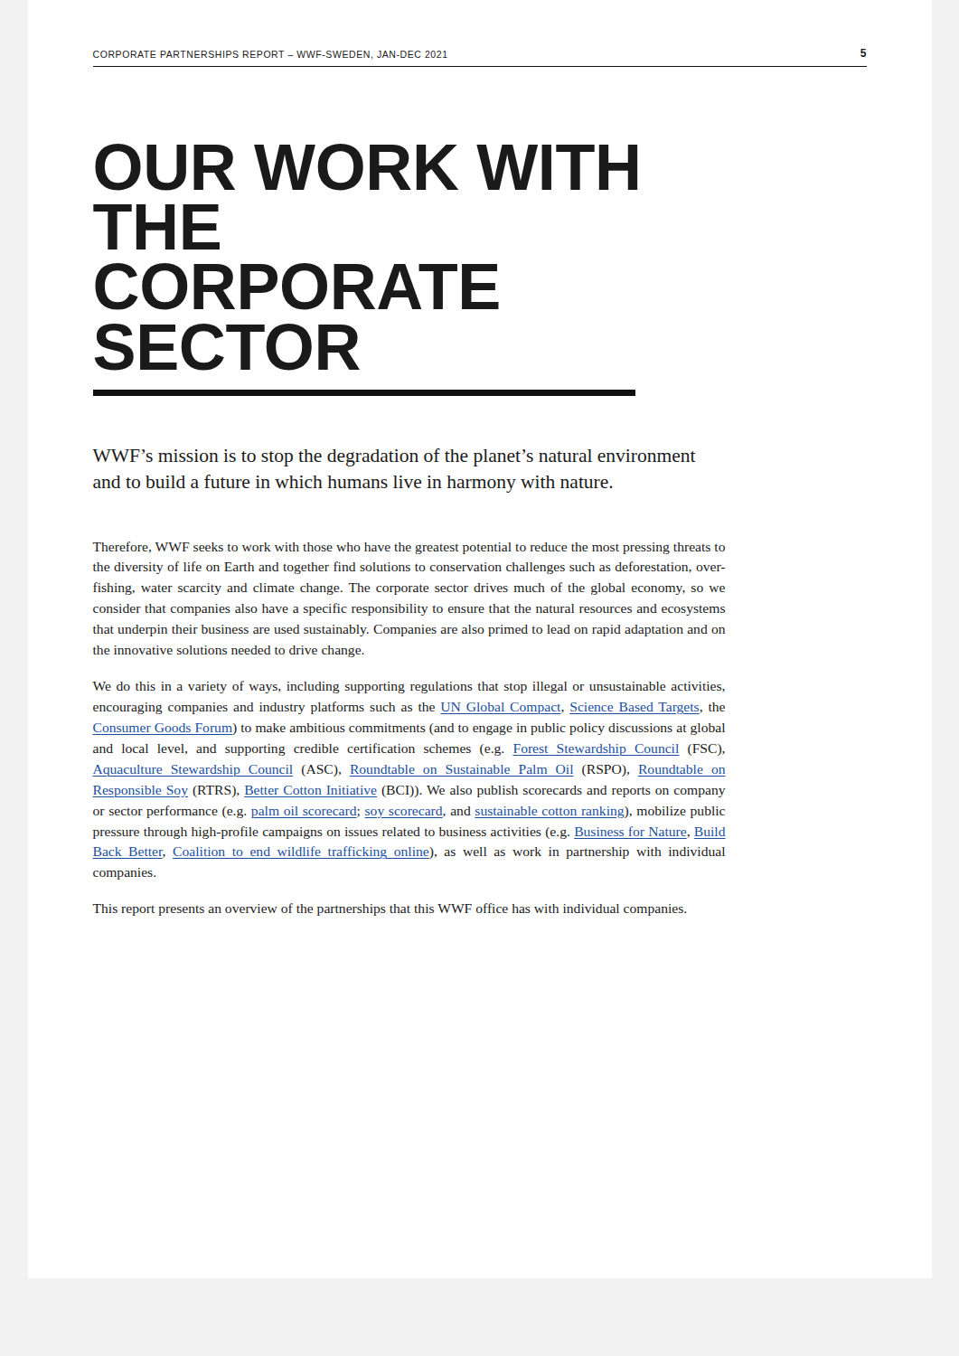Corporate Partnerships Report – WWF-Sweden, Jan-Dec 2021 5
Our work with the
corporate sector
WWF’s mission is to stop the degradation of the planet’s natural environment and to build a future in which humans live in harmony with nature.
Therefore, WWF seeks to work with those who have the greatest potential to reduce the most pressing threats to the diversity of life on Earth and together find solutions to conservation challenges such as deforestation, over-fishing, water scarcity and climate change. The corporate sector drives much of the global economy, so we consider that companies also have a specific responsibility to ensure that the natural resources and ecosystems that underpin their business are used sustainably. Companies are also primed to lead on rapid adaptation and on the innovative solutions needed to drive change.
We do this in a variety of ways, including supporting regulations that stop illegal or unsustainable activities, encouraging companies and industry platforms such as the UN Global Compact, Science Based Targets, the Consumer Goods Forum) to make ambitious commitments (and to engage in public policy discussions at global and local level, and supporting credible certification schemes (e.g. Forest Stewardship Council (FSC), Aquaculture Stewardship Council (ASC), Roundtable on Sustainable Palm Oil (RSPO), Roundtable on Responsible Soy (RTRS), Better Cotton Initiative (BCI)). We also publish scorecards and reports on company or sector performance (e.g. palm oil scorecard; soy scorecard, and sustainable cotton ranking), mobilize public pressure through high-profile campaigns on issues related to business activities (e.g. Business for Nature, Build Back Better, Coalition to end wildlife trafficking online), as well as work in partnership with individual companies.
This report presents an overview of the partnerships that this WWF office has with individual companies.